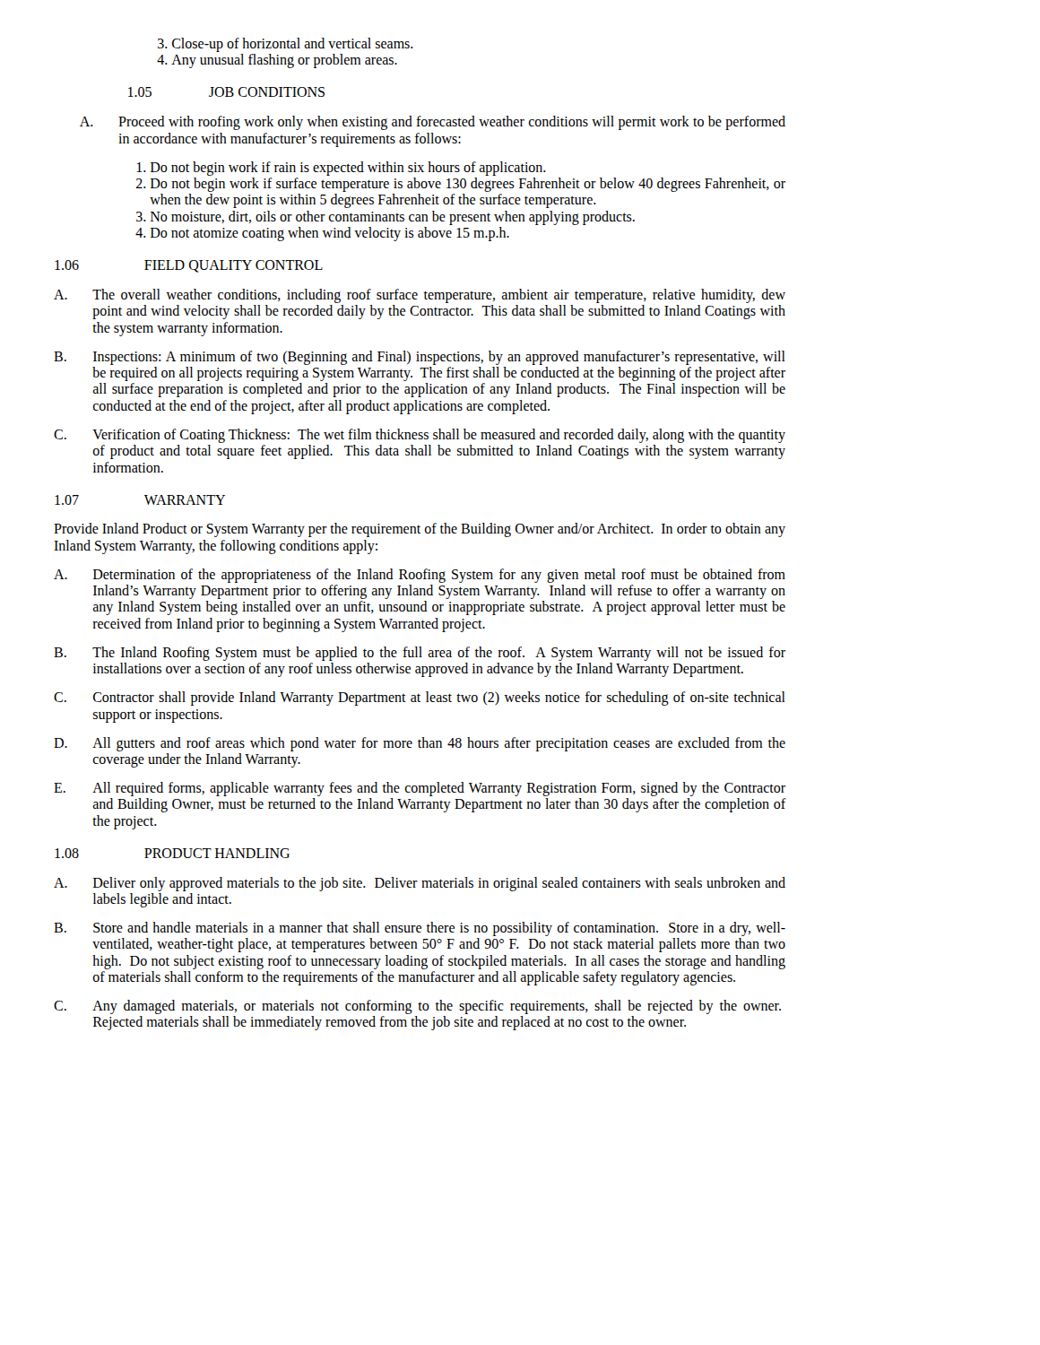Close-up of horizontal and vertical seams.
Any unusual flashing or problem areas.
1.05 JOB CONDITIONS
A. Proceed with roofing work only when existing and forecasted weather conditions will permit work to be performed in accordance with manufacturer’s requirements as follows:
Do not begin work if rain is expected within six hours of application.
Do not begin work if surface temperature is above 130 degrees Fahrenheit or below 40 degrees Fahrenheit, or when the dew point is within 5 degrees Fahrenheit of the surface temperature.
No moisture, dirt, oils or other contaminants can be present when applying products.
Do not atomize coating when wind velocity is above 15 m.p.h.
1.06 FIELD QUALITY CONTROL
A. The overall weather conditions, including roof surface temperature, ambient air temperature, relative humidity, dew point and wind velocity shall be recorded daily by the Contractor. This data shall be submitted to Inland Coatings with the system warranty information.
B. Inspections: A minimum of two (Beginning and Final) inspections, by an approved manufacturer’s representative, will be required on all projects requiring a System Warranty. The first shall be conducted at the beginning of the project after all surface preparation is completed and prior to the application of any Inland products. The Final inspection will be conducted at the end of the project, after all product applications are completed.
C. Verification of Coating Thickness: The wet film thickness shall be measured and recorded daily, along with the quantity of product and total square feet applied. This data shall be submitted to Inland Coatings with the system warranty information.
1.07 WARRANTY
Provide Inland Product or System Warranty per the requirement of the Building Owner and/or Architect. In order to obtain any Inland System Warranty, the following conditions apply:
A. Determination of the appropriateness of the Inland Roofing System for any given metal roof must be obtained from Inland’s Warranty Department prior to offering any Inland System Warranty. Inland will refuse to offer a warranty on any Inland System being installed over an unfit, unsound or inappropriate substrate. A project approval letter must be received from Inland prior to beginning a System Warranted project.
B. The Inland Roofing System must be applied to the full area of the roof. A System Warranty will not be issued for installations over a section of any roof unless otherwise approved in advance by the Inland Warranty Department.
C. Contractor shall provide Inland Warranty Department at least two (2) weeks notice for scheduling of on-site technical support or inspections.
D. All gutters and roof areas which pond water for more than 48 hours after precipitation ceases are excluded from the coverage under the Inland Warranty.
E. All required forms, applicable warranty fees and the completed Warranty Registration Form, signed by the Contractor and Building Owner, must be returned to the Inland Warranty Department no later than 30 days after the completion of the project.
1.08 PRODUCT HANDLING
A. Deliver only approved materials to the job site. Deliver materials in original sealed containers with seals unbroken and labels legible and intact.
B. Store and handle materials in a manner that shall ensure there is no possibility of contamination. Store in a dry, well-ventilated, weather-tight place, at temperatures between 50° F and 90° F. Do not stack material pallets more than two high. Do not subject existing roof to unnecessary loading of stockpiled materials. In all cases the storage and handling of materials shall conform to the requirements of the manufacturer and all applicable safety regulatory agencies.
C. Any damaged materials, or materials not conforming to the specific requirements, shall be rejected by the owner. Rejected materials shall be immediately removed from the job site and replaced at no cost to the owner.